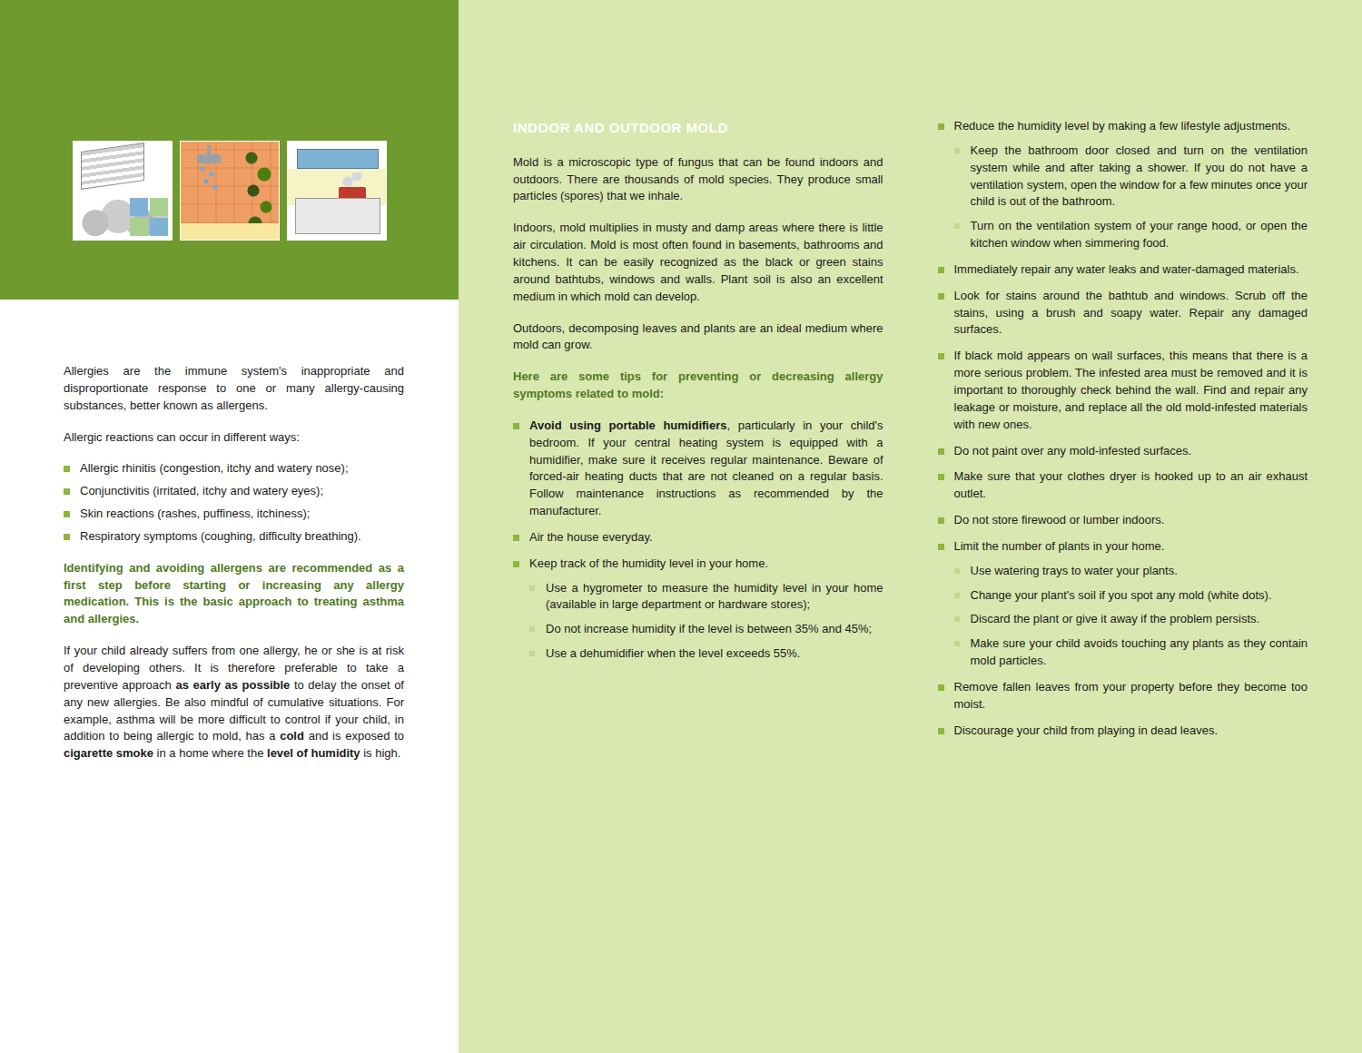Allergies are the immune system's inappropriate and disproportionate response to one or many allergy-causing substances, better known as allergens.
Allergic reactions can occur in different ways:
Allergic rhinitis (congestion, itchy and watery nose);
Conjunctivitis (irritated, itchy and watery eyes);
Skin reactions (rashes, puffiness, itchiness);
Respiratory symptoms (coughing, difficulty breathing).
Identifying and avoiding allergens are recommended as a first step before starting or increasing any allergy medication. This is the basic approach to treating asthma and allergies.
If your child already suffers from one allergy, he or she is at risk of developing others. It is therefore preferable to take a preventive approach as early as possible to delay the onset of any new allergies. Be also mindful of cumulative situations. For example, asthma will be more difficult to control if your child, in addition to being allergic to mold, has a cold and is exposed to cigarette smoke in a home where the level of humidity is high.
Indoor and outdoor mold
Mold is a microscopic type of fungus that can be found indoors and outdoors. There are thousands of mold species. They produce small particles (spores) that we inhale.
Indoors, mold multiplies in musty and damp areas where there is little air circulation. Mold is most often found in basements, bathrooms and kitchens. It can be easily recognized as the black or green stains around bathtubs, windows and walls. Plant soil is also an excellent medium in which mold can develop.
Outdoors, decomposing leaves and plants are an ideal medium where mold can grow.
Here are some tips for preventing or decreasing allergy symptoms related to mold:
Avoid using portable humidifiers, particularly in your child's bedroom. If your central heating system is equipped with a humidifier, make sure it receives regular maintenance. Beware of forced-air heating ducts that are not cleaned on a regular basis. Follow maintenance instructions as recommended by the manufacturer.
Air the house everyday.
Keep track of the humidity level in your home.
Use a hygrometer to measure the humidity level in your home (available in large department or hardware stores);
Do not increase humidity if the level is between 35% and 45%;
Use a dehumidifier when the level exceeds 55%.
Reduce the humidity level by making a few lifestyle adjustments.
Keep the bathroom door closed and turn on the ventilation system while and after taking a shower. If you do not have a ventilation system, open the window for a few minutes once your child is out of the bathroom.
Turn on the ventilation system of your range hood, or open the kitchen window when simmering food.
Immediately repair any water leaks and water-damaged materials.
Look for stains around the bathtub and windows. Scrub off the stains, using a brush and soapy water. Repair any damaged surfaces.
If black mold appears on wall surfaces, this means that there is a more serious problem. The infested area must be removed and it is important to thoroughly check behind the wall. Find and repair any leakage or moisture, and replace all the old mold-infested materials with new ones.
Do not paint over any mold-infested surfaces.
Make sure that your clothes dryer is hooked up to an air exhaust outlet.
Do not store firewood or lumber indoors.
Limit the number of plants in your home.
Use watering trays to water your plants.
Change your plant's soil if you spot any mold (white dots).
Discard the plant or give it away if the problem persists.
Make sure your child avoids touching any plants as they contain mold particles.
Remove fallen leaves from your property before they become too moist.
Discourage your child from playing in dead leaves.